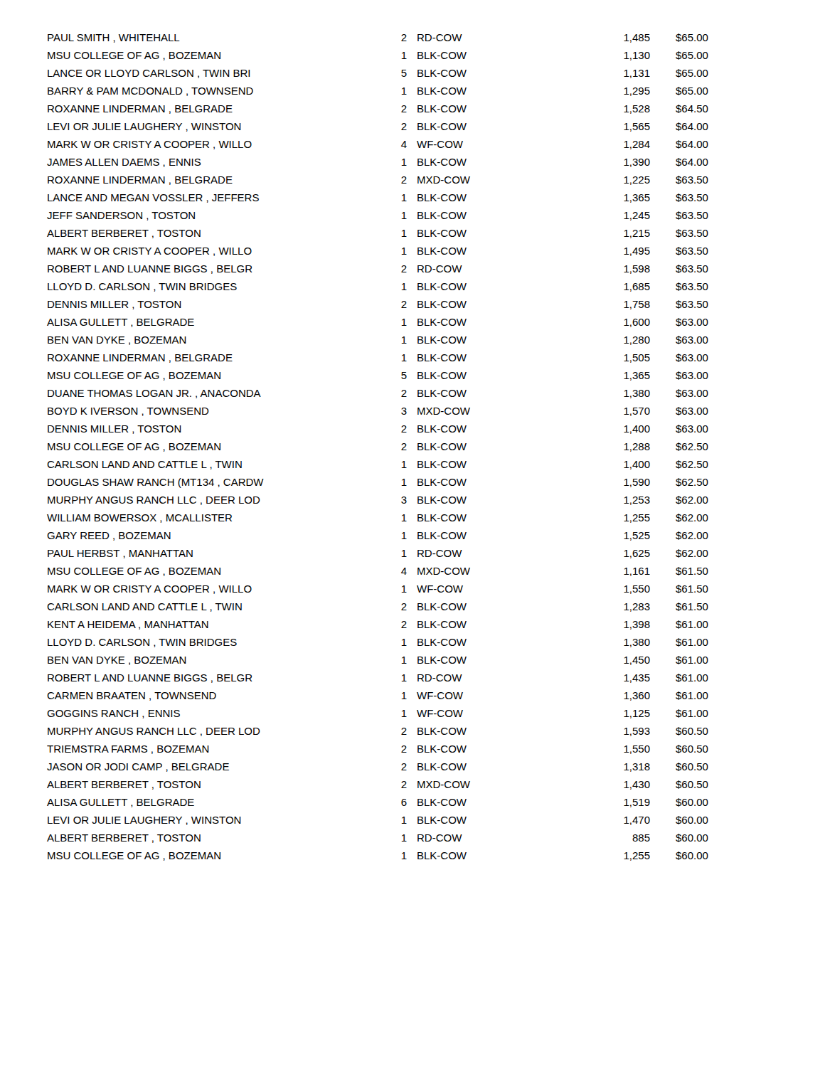| PAUL SMITH , WHITEHALL | 2 | RD-COW | 1,485 | $65.00 |
| MSU COLLEGE OF AG , BOZEMAN | 1 | BLK-COW | 1,130 | $65.00 |
| LANCE OR LLOYD CARLSON , TWIN BRI | 5 | BLK-COW | 1,131 | $65.00 |
| BARRY & PAM MCDONALD , TOWNSEND | 1 | BLK-COW | 1,295 | $65.00 |
| ROXANNE LINDERMAN , BELGRADE | 2 | BLK-COW | 1,528 | $64.50 |
| LEVI OR JULIE LAUGHERY , WINSTON | 2 | BLK-COW | 1,565 | $64.00 |
| MARK W OR CRISTY A COOPER , WILLO | 4 | WF-COW | 1,284 | $64.00 |
| JAMES ALLEN DAEMS , ENNIS | 1 | BLK-COW | 1,390 | $64.00 |
| ROXANNE LINDERMAN , BELGRADE | 2 | MXD-COW | 1,225 | $63.50 |
| LANCE AND MEGAN VOSSLER , JEFFERS | 1 | BLK-COW | 1,365 | $63.50 |
| JEFF SANDERSON , TOSTON | 1 | BLK-COW | 1,245 | $63.50 |
| ALBERT BERBERET , TOSTON | 1 | BLK-COW | 1,215 | $63.50 |
| MARK W OR CRISTY A COOPER , WILLO | 1 | BLK-COW | 1,495 | $63.50 |
| ROBERT L AND LUANNE BIGGS , BELGR | 2 | RD-COW | 1,598 | $63.50 |
| LLOYD D. CARLSON , TWIN BRIDGES | 1 | BLK-COW | 1,685 | $63.50 |
| DENNIS MILLER , TOSTON | 2 | BLK-COW | 1,758 | $63.50 |
| ALISA GULLETT , BELGRADE | 1 | BLK-COW | 1,600 | $63.00 |
| BEN VAN DYKE , BOZEMAN | 1 | BLK-COW | 1,280 | $63.00 |
| ROXANNE LINDERMAN , BELGRADE | 1 | BLK-COW | 1,505 | $63.00 |
| MSU COLLEGE OF AG , BOZEMAN | 5 | BLK-COW | 1,365 | $63.00 |
| DUANE THOMAS LOGAN JR. , ANACONDA | 2 | BLK-COW | 1,380 | $63.00 |
| BOYD K IVERSON , TOWNSEND | 3 | MXD-COW | 1,570 | $63.00 |
| DENNIS MILLER , TOSTON | 2 | BLK-COW | 1,400 | $63.00 |
| MSU COLLEGE OF AG , BOZEMAN | 2 | BLK-COW | 1,288 | $62.50 |
| CARLSON LAND AND CATTLE L , TWIN | 1 | BLK-COW | 1,400 | $62.50 |
| DOUGLAS SHAW RANCH (MT134 , CARDW | 1 | BLK-COW | 1,590 | $62.50 |
| MURPHY ANGUS RANCH LLC , DEER LOD | 3 | BLK-COW | 1,253 | $62.00 |
| WILLIAM BOWERSOX , MCALLISTER | 1 | BLK-COW | 1,255 | $62.00 |
| GARY REED , BOZEMAN | 1 | BLK-COW | 1,525 | $62.00 |
| PAUL HERBST , MANHATTAN | 1 | RD-COW | 1,625 | $62.00 |
| MSU COLLEGE OF AG , BOZEMAN | 4 | MXD-COW | 1,161 | $61.50 |
| MARK W OR CRISTY A COOPER , WILLO | 1 | WF-COW | 1,550 | $61.50 |
| CARLSON LAND AND CATTLE L , TWIN | 2 | BLK-COW | 1,283 | $61.50 |
| KENT A HEIDEMA , MANHATTAN | 2 | BLK-COW | 1,398 | $61.00 |
| LLOYD D. CARLSON , TWIN BRIDGES | 1 | BLK-COW | 1,380 | $61.00 |
| BEN VAN DYKE , BOZEMAN | 1 | BLK-COW | 1,450 | $61.00 |
| ROBERT L AND LUANNE BIGGS , BELGR | 1 | RD-COW | 1,435 | $61.00 |
| CARMEN BRAATEN , TOWNSEND | 1 | WF-COW | 1,360 | $61.00 |
| GOGGINS RANCH , ENNIS | 1 | WF-COW | 1,125 | $61.00 |
| MURPHY ANGUS RANCH LLC , DEER LOD | 2 | BLK-COW | 1,593 | $60.50 |
| TRIEMSTRA FARMS , BOZEMAN | 2 | BLK-COW | 1,550 | $60.50 |
| JASON OR JODI CAMP , BELGRADE | 2 | BLK-COW | 1,318 | $60.50 |
| ALBERT BERBERET , TOSTON | 2 | MXD-COW | 1,430 | $60.50 |
| ALISA GULLETT , BELGRADE | 6 | BLK-COW | 1,519 | $60.00 |
| LEVI OR JULIE LAUGHERY , WINSTON | 1 | BLK-COW | 1,470 | $60.00 |
| ALBERT BERBERET , TOSTON | 1 | RD-COW | 885 | $60.00 |
| MSU COLLEGE OF AG , BOZEMAN | 1 | BLK-COW | 1,255 | $60.00 |